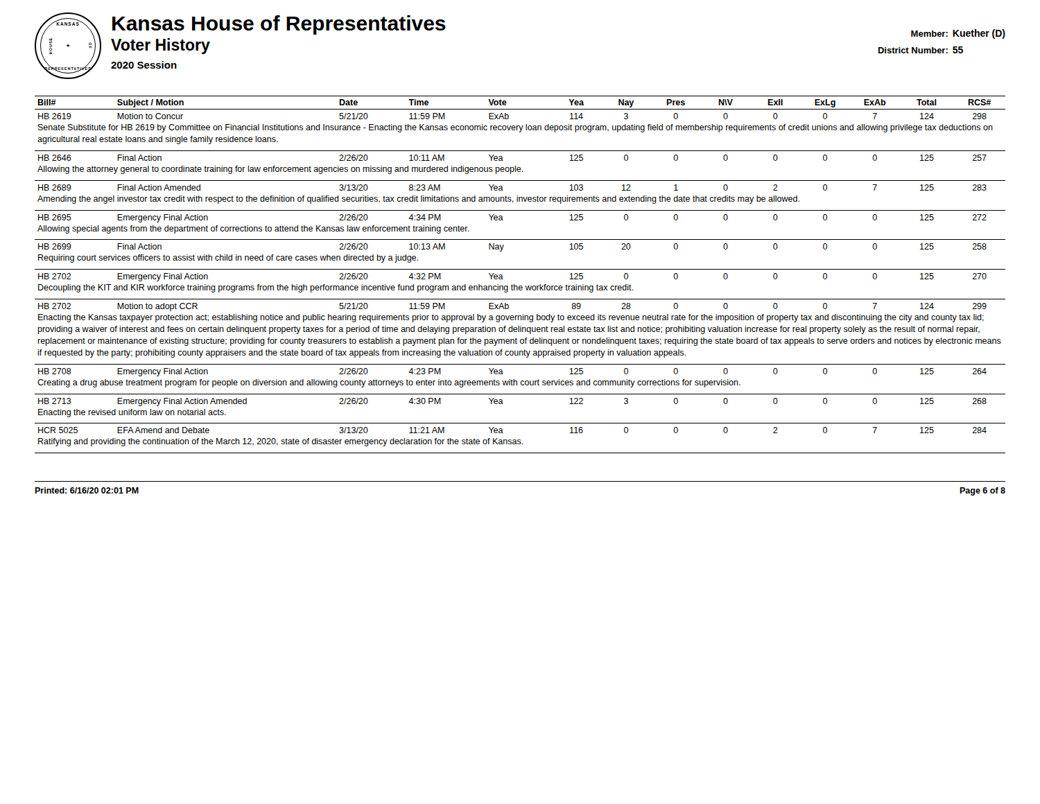KANSAS HOUSE OF REPRESENTATIVES
★
Kansas House of Representatives
Voter History
2020 Session
Member: Kuether (D)
District Number: 55
| Bill# | Subject / Motion | Date | Time | Vote | Yea | Nay | Pres | N\V | ExII | ExLg | ExAb | Total | RCS# |
| --- | --- | --- | --- | --- | --- | --- | --- | --- | --- | --- | --- | --- | --- |
| HB 2619 | Motion to Concur | 5/21/20 | 11:59 PM | ExAb | 114 | 3 | 0 | 0 | 0 | 0 | 7 | 124 | 298 |
| Senate Substitute for HB 2619 by Committee on Financial Institutions and Insurance - Enacting the Kansas economic recovery loan deposit program, updating field of membership requirements of credit unions and allowing privilege tax deductions on agricultural real estate loans and single family residence loans. |
| HB 2646 | Final Action | 2/26/20 | 10:11 AM | Yea | 125 | 0 | 0 | 0 | 0 | 0 | 0 | 125 | 257 |
| Allowing the attorney general to coordinate training for law enforcement agencies on missing and murdered indigenous people. |
| HB 2689 | Final Action Amended | 3/13/20 | 8:23 AM | Yea | 103 | 12 | 1 | 0 | 2 | 0 | 7 | 125 | 283 |
| Amending the angel investor tax credit with respect to the definition of qualified securities, tax credit limitations and amounts, investor requirements and extending the date that credits may be allowed. |
| HB 2695 | Emergency Final Action | 2/26/20 | 4:34 PM | Yea | 125 | 0 | 0 | 0 | 0 | 0 | 0 | 125 | 272 |
| Allowing special agents from the department of corrections to attend the Kansas law enforcement training center. |
| HB 2699 | Final Action | 2/26/20 | 10:13 AM | Nay | 105 | 20 | 0 | 0 | 0 | 0 | 0 | 125 | 258 |
| Requiring court services officers to assist with child in need of care cases when directed by a judge. |
| HB 2702 | Emergency Final Action | 2/26/20 | 4:32 PM | Yea | 125 | 0 | 0 | 0 | 0 | 0 | 0 | 125 | 270 |
| Decoupling the KIT and KIR workforce training programs from the high performance incentive fund program and enhancing the workforce training tax credit. |
| HB 2702 | Motion to adopt CCR | 5/21/20 | 11:59 PM | ExAb | 89 | 28 | 0 | 0 | 0 | 0 | 7 | 124 | 299 |
| Enacting the Kansas taxpayer protection act; establishing notice and public hearing requirements prior to approval by a governing body to exceed its revenue neutral rate for the imposition of property tax and discontinuing the city and county tax lid; providing a waiver of interest and fees on certain delinquent property taxes for a period of time and delaying preparation of delinquent real estate tax list and notice; prohibiting valuation increase for real property solely as the result of normal repair, replacement or maintenance of existing structure; providing for county treasurers to establish a payment plan for the payment of delinquent or nondelinquent taxes; requiring the state board of tax appeals to serve orders and notices by electronic means if requested by the party; prohibiting county appraisers and the state board of tax appeals from increasing the valuation of county appraised property in valuation appeals. |
| HB 2708 | Emergency Final Action | 2/26/20 | 4:23 PM | Yea | 125 | 0 | 0 | 0 | 0 | 0 | 0 | 125 | 264 |
| Creating a drug abuse treatment program for people on diversion and allowing county attorneys to enter into agreements with court services and community corrections for supervision. |
| HB 2713 | Emergency Final Action Amended | 2/26/20 | 4:30 PM | Yea | 122 | 3 | 0 | 0 | 0 | 0 | 0 | 125 | 268 |
| Enacting the revised uniform law on notarial acts. |
| HCR 5025 | EFA Amend and Debate | 3/13/20 | 11:21 AM | Yea | 116 | 0 | 0 | 0 | 2 | 0 | 7 | 125 | 284 |
| Ratifying and providing the continuation of the March 12, 2020, state of disaster emergency declaration for the state of Kansas. |
Printed: 6/16/20 02:01 PM
Page 6 of 8